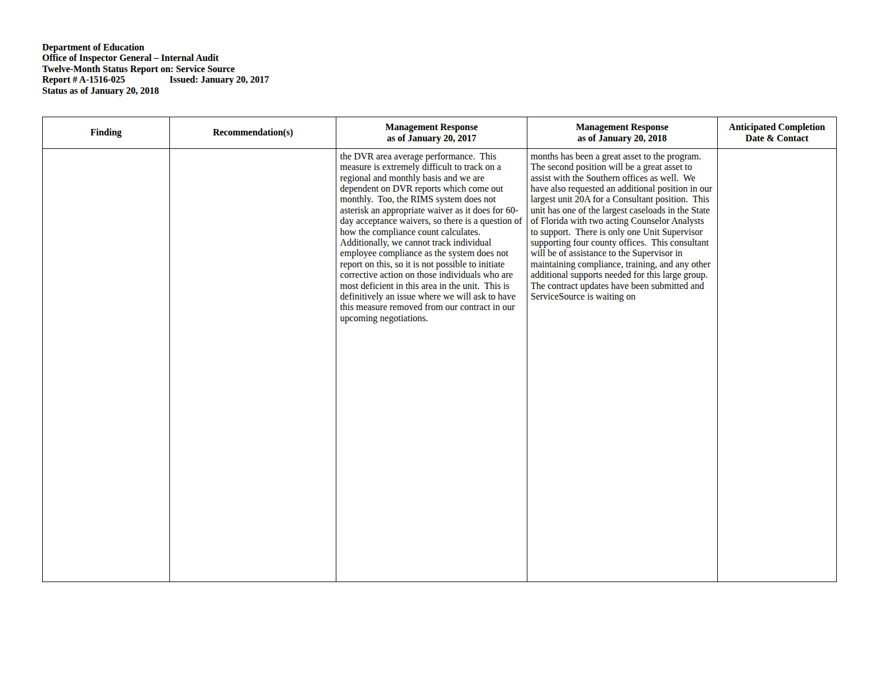Department of Education
Office of Inspector General – Internal Audit
Twelve-Month Status Report on: Service Source
Report # A-1516-025 Issued: January 20, 2017
Status as of January 20, 2018
| Finding | Recommendation(s) | Management Response as of January 20, 2017 | Management Response as of January 20, 2018 | Anticipated Completion Date & Contact |
| --- | --- | --- | --- | --- |
| | | the DVR area average performance. This measure is extremely difficult to track on a regional and monthly basis and we are dependent on DVR reports which come out monthly. Too, the RIMS system does not asterisk an appropriate waiver as it does for 60-day acceptance waivers, so there is a question of how the compliance count calculates. Additionally, we cannot track individual employee compliance as the system does not report on this, so it is not possible to initiate corrective action on those individuals who are most deficient in this area in the unit. This is definitively an issue where we will ask to have this measure removed from our contract in our upcoming negotiations. | months has been a great asset to the program. The second position will be a great asset to assist with the Southern offices as well. We have also requested an additional position in our largest unit 20A for a Consultant position. This unit has one of the largest caseloads in the State of Florida with two acting Counselor Analysts to support. There is only one Unit Supervisor supporting four county offices. This consultant will be of assistance to the Supervisor in maintaining compliance, training, and any other additional supports needed for this large group. The contract updates have been submitted and ServiceSource is waiting on | |